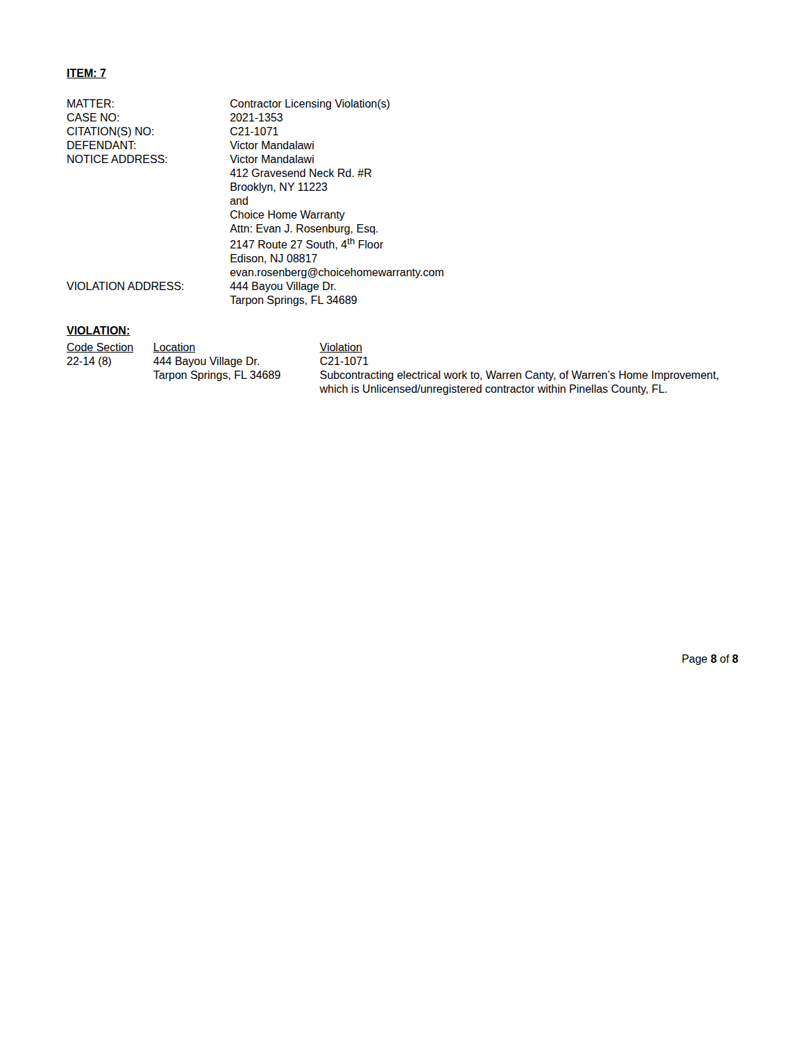ITEM: 7
| MATTER: | Contractor Licensing Violation(s) |
| CASE NO: | 2021-1353 |
| CITATION(S) NO: | C21-1071 |
| DEFENDANT: | Victor Mandalawi |
| NOTICE ADDRESS: | Victor Mandalawi 412 Gravesend Neck Rd. #R Brooklyn, NY 11223 and Choice Home Warranty Attn: Evan J. Rosenburg, Esq. 2147 Route 27 South, 4 th Floor Edison, NJ 08817 evan.rosenberg@choicehomewarranty.com |
| VIOLATION ADDRESS: | 444 Bayou Village Dr. Tarpon Springs, FL 34689 |
VIOLATION:
| Code Section | Location | Violation |
| --- | --- | --- |
| 22-14 (8) | 444 Bayou Village Dr. Tarpon Springs, FL 34689 | C21-1071 Subcontracting electrical work to, Warren Canty, of Warren’s Home Improvement, which is Unlicensed/unregistered contractor within Pinellas County, FL. |
Page 8 of 8